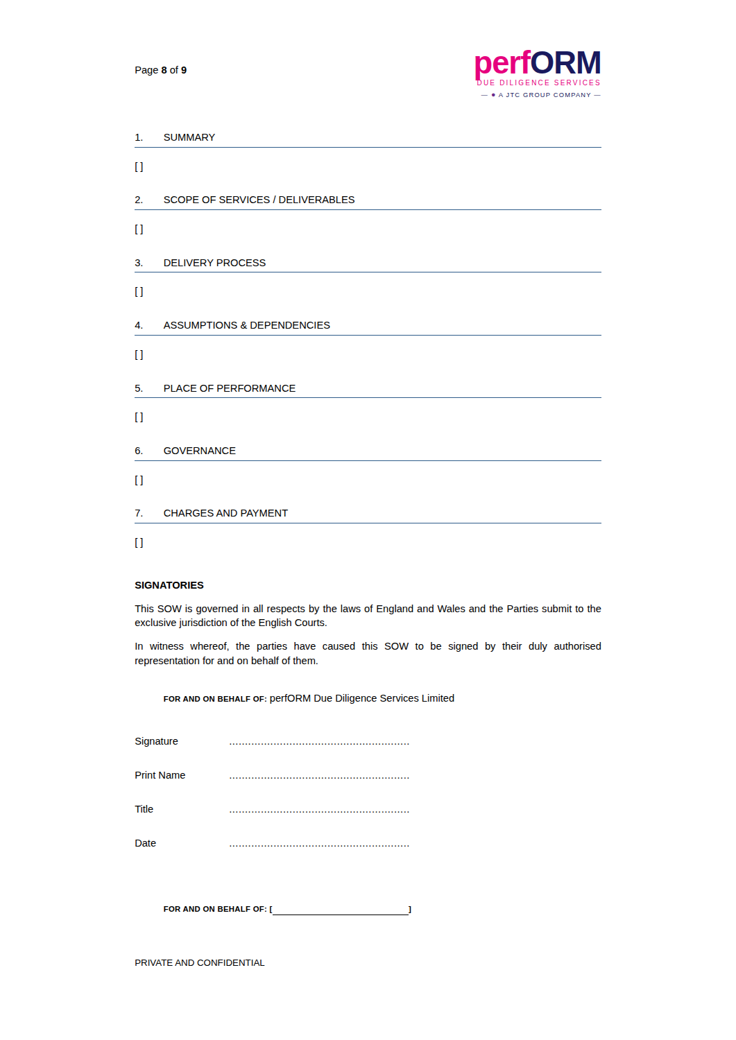Page 8 of 9
perf ORM
DUE DILIGENCE SERVICES
— ● A JTC GROUP COMPANY —
1. SUMMARY
[ ]
2. SCOPE OF SERVICES / DELIVERABLES
[ ]
3. DELIVERY PROCESS
[ ]
4. ASSUMPTIONS & DEPENDENCIES
[ ]
5. PLACE OF PERFORMANCE
[ ]
6. GOVERNANCE
[ ]
7. CHARGES AND PAYMENT
[ ]
SIGNATORIES
This SOW is governed in all respects by the laws of England and Wales and the Parties submit to the exclusive jurisdiction of the English Courts.
In witness whereof, the parties have caused this SOW to be signed by their duly authorised representation for and on behalf of them.
FOR AND ON BEHALF OF: perfORM Due Diligence Services Limited
| Signature | ......................................................... |
| Print Name | ......................................................... |
| Title | ......................................................... |
| Date | ......................................................... |
FOR AND ON BEHALF OF: [ ]
PRIVATE AND CONFIDENTIAL